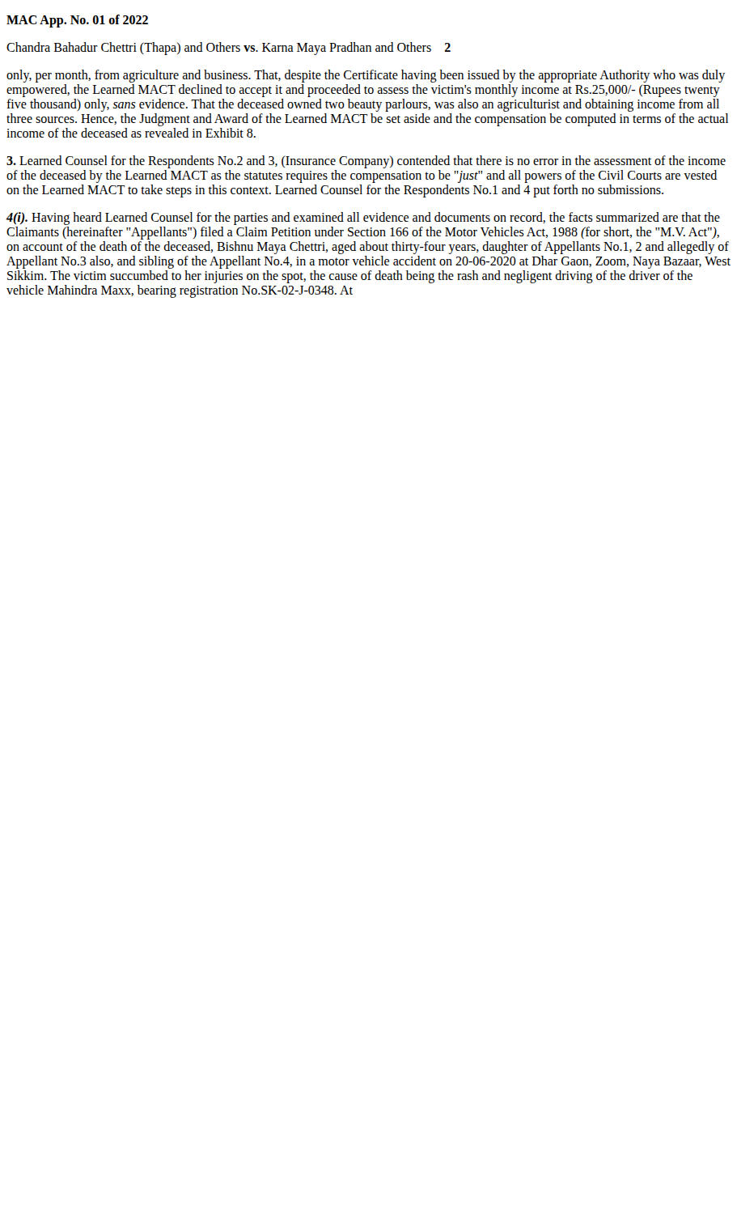MAC App. No. 01 of 2022
Chandra Bahadur Chettri (Thapa) and Others vs. Karna Maya Pradhan and Others 2
only, per month, from agriculture and business. That, despite the Certificate having been issued by the appropriate Authority who was duly empowered, the Learned MACT declined to accept it and proceeded to assess the victim's monthly income at Rs.25,000/- (Rupees twenty five thousand) only, sans evidence. That the deceased owned two beauty parlours, was also an agriculturist and obtaining income from all three sources. Hence, the Judgment and Award of the Learned MACT be set aside and the compensation be computed in terms of the actual income of the deceased as revealed in Exhibit 8.
3. Learned Counsel for the Respondents No.2 and 3, (Insurance Company) contended that there is no error in the assessment of the income of the deceased by the Learned MACT as the statutes requires the compensation to be "just" and all powers of the Civil Courts are vested on the Learned MACT to take steps in this context. Learned Counsel for the Respondents No.1 and 4 put forth no submissions.
4(i). Having heard Learned Counsel for the parties and examined all evidence and documents on record, the facts summarized are that the Claimants (hereinafter "Appellants") filed a Claim Petition under Section 166 of the Motor Vehicles Act, 1988 (for short, the "M.V. Act"), on account of the death of the deceased, Bishnu Maya Chettri, aged about thirty-four years, daughter of Appellants No.1, 2 and allegedly of Appellant No.3 also, and sibling of the Appellant No.4, in a motor vehicle accident on 20-06-2020 at Dhar Gaon, Zoom, Naya Bazaar, West Sikkim. The victim succumbed to her injuries on the spot, the cause of death being the rash and negligent driving of the driver of the vehicle Mahindra Maxx, bearing registration No.SK-02-J-0348. At